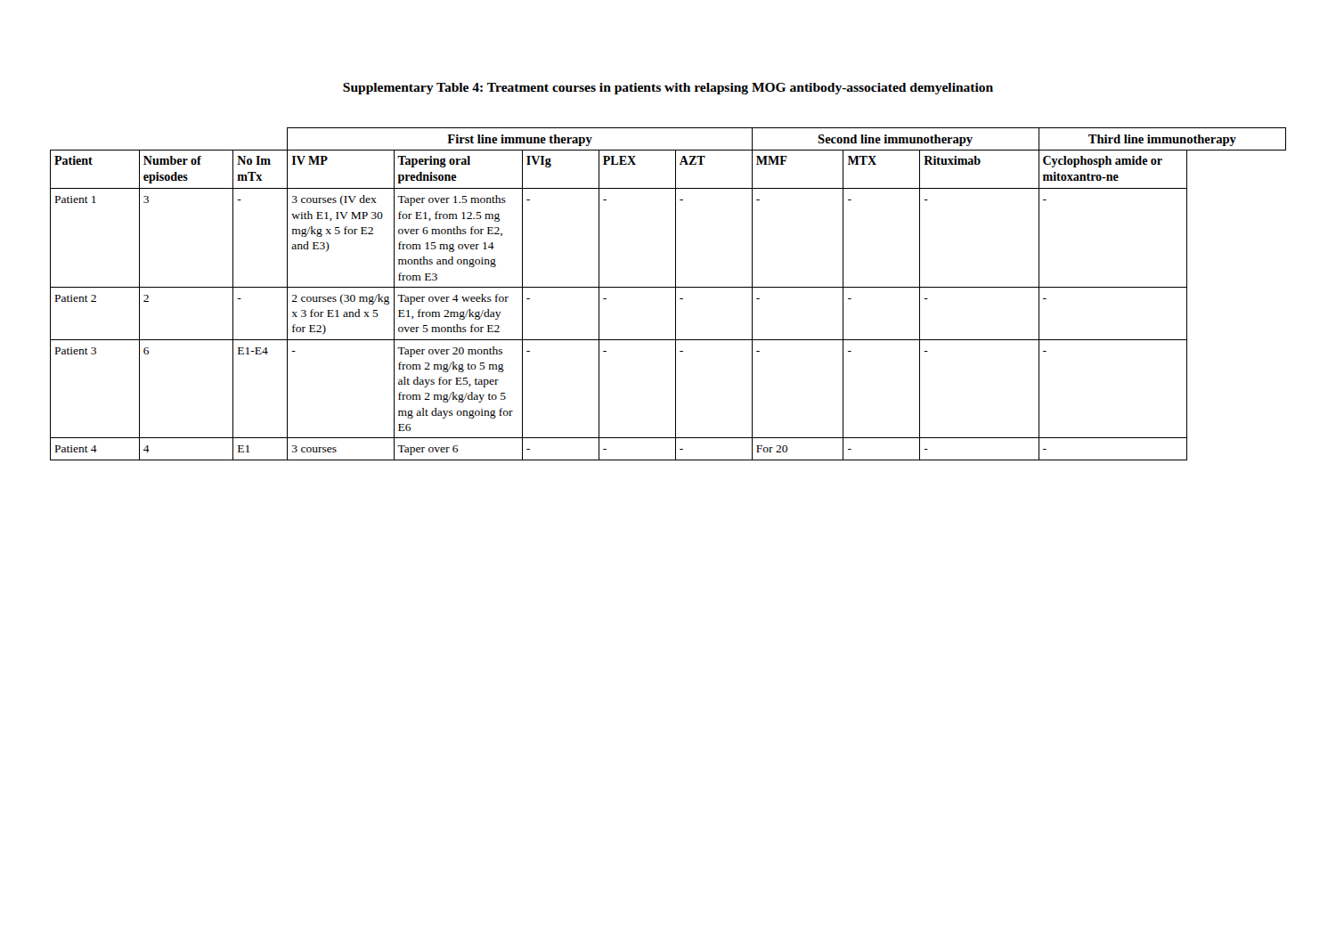Supplementary Table 4: Treatment courses in patients with relapsing MOG antibody-associated demyelination
| | | | First line immune therapy | Second line immunotherapy | Third line immunotherapy |
| --- | --- | --- | --- | --- | --- |
| Patient | Number of episodes | No Im mTx | IV MP | Tapering oral prednisone | IVIg | PLEX | AZT | MMF | MTX | Rituximab | Cyclophosph amide or mitoxantro-ne |
| Patient 1 | 3 | - | 3 courses (IV dex with E1, IV MP 30 mg/kg x 5 for E2 and E3) | Taper over 1.5 months for E1, from 12.5 mg over 6 months for E2, from 15 mg over 14 months and ongoing from E3 | - | - | - | - | - | - | - |
| Patient 2 | 2 | - | 2 courses (30 mg/kg x 3 for E1 and x 5 for E2) | Taper over 4 weeks for E1, from 2mg/kg/day over 5 months for E2 | - | - | - | - | - | - | - |
| Patient 3 | 6 | E1-E4 | - | Taper over 20 months from 2 mg/kg to 5 mg alt days for E5, taper from 2 mg/kg/day to 5 mg alt days ongoing for E6 | - | - | - | - | - | - | - |
| Patient 4 | 4 | E1 | 3 courses | Taper over 6 | - | - | - | For 20 | - | - | - |